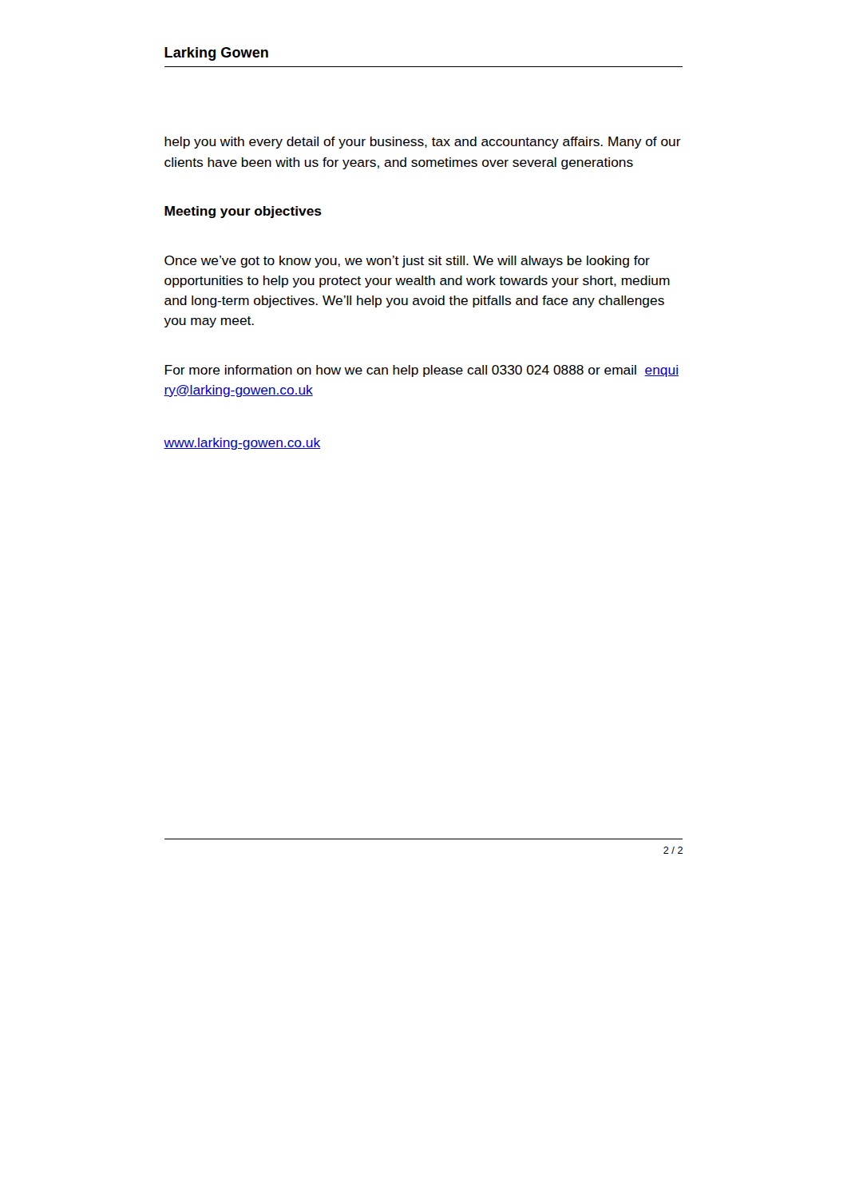Larking Gowen
help you with every detail of your business, tax and accountancy affairs. Many of our clients have been with us for years, and sometimes over several generations
Meeting your objectives
Once we’ve got to know you, we won’t just sit still. We will always be looking for opportunities to help you protect your wealth and work towards your short, medium and long-term objectives. We’ll help you avoid the pitfalls and face any challenges you may meet.
For more information on how we can help please call 0330 024 0888 or email enquiry@larking-gowen.co.uk
www.larking-gowen.co.uk
2 / 2